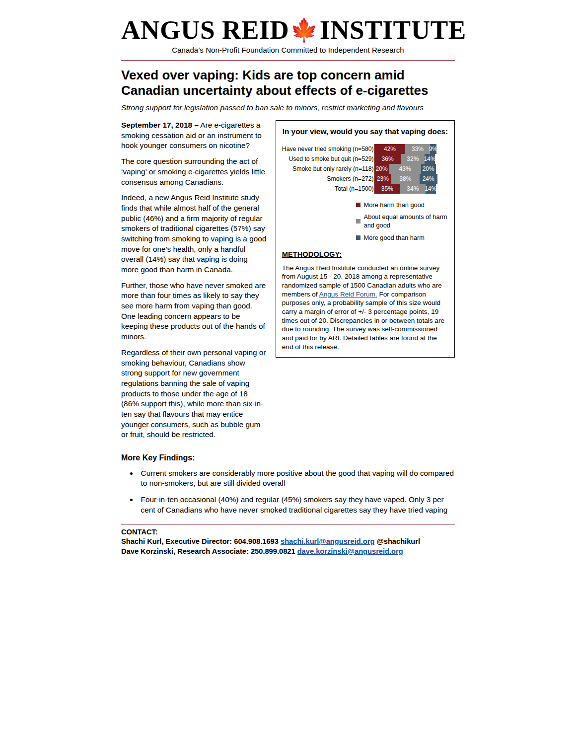ANGUS REID🍁INSTITUTE
Canada’s Non-Profit Foundation Committed to Independent Research
Vexed over vaping: Kids are top concern amid Canadian uncertainty about effects of e-cigarettes
Strong support for legislation passed to ban sale to minors, restrict marketing and flavours
September 17, 2018 – Are e-cigarettes a smoking cessation aid or an instrument to hook younger consumers on nicotine?
The core question surrounding the act of ‘vaping’ or smoking e-cigarettes yields little consensus among Canadians.
Indeed, a new Angus Reid Institute study finds that while almost half of the general public (46%) and a firm majority of regular smokers of traditional cigarettes (57%) say switching from smoking to vaping is a good move for one’s health, only a handful overall (14%) say that vaping is doing more good than harm in Canada.
Further, those who have never smoked are more than four times as likely to say they see more harm from vaping than good. One leading concern appears to be keeping these products out of the hands of minors.
Regardless of their own personal vaping or smoking behaviour, Canadians show strong support for new government regulations banning the sale of vaping products to those under the age of 18 (86% support this), while more than six-in-ten say that flavours that may entice younger consumers, such as bubble gum or fruit, should be restricted.
In your view, would you say that vaping does:
| Have never tried smoking (n=580) | 42% 33% 9% |
| Used to smoke but quit (n=529) | 36% 32% 14% |
| Smoke but only rarely (n=118) | 20% 43% 20% |
| Smokers (n=272) | 23% 38% 24% |
| Total (n=1500) | 35% 34% 14% |
More harm than good
About equal amounts of harm and good
More good than harm
METHODOLOGY:
The Angus Reid Institute conducted an online survey from August 15 - 20, 2018 among a representative randomized sample of 1500 Canadian adults who are members of Angus Reid Forum. For comparison purposes only, a probability sample of this size would carry a margin of error of +/- 3 percentage points, 19 times out of 20. Discrepancies in or between totals are due to rounding. The survey was self-commissioned and paid for by ARI. Detailed tables are found at the end of this release.
More Key Findings:
Current smokers are considerably more positive about the good that vaping will do compared to non-smokers, but are still divided overall
Four-in-ten occasional (40%) and regular (45%) smokers say they have vaped. Only 3 per cent of Canadians who have never smoked traditional cigarettes say they have tried vaping
CONTACT:
Shachi Kurl, Executive Director: 604.908.1693 shachi.kurl@angusreid.org @shachikurl
Dave Korzinski, Research Associate: 250.899.0821 dave.korzinski@angusreid.org